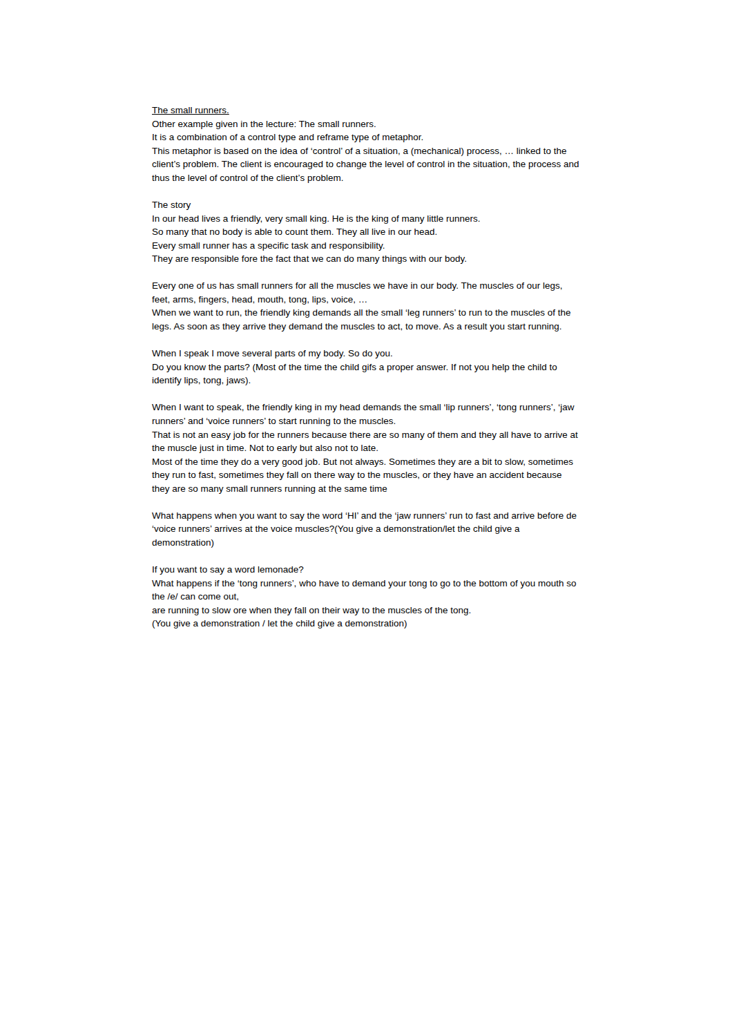The small runners.
Other example given in the lecture: The small runners.
It is a combination of a control type and reframe type of metaphor.
This metaphor is based on the idea of ‘control’ of a situation, a (mechanical) process, … linked to the client’s problem. The client is encouraged to change the level of control in the situation, the process and thus the level of control of the client’s problem.
The story
In our head lives a friendly, very small king. He is the king of many little runners.
So many that no body is able to count them. They all live in our head.
Every small runner has a specific task and responsibility.
They are responsible fore the fact that we can do many things with our body.
Every one of us has small runners for all the muscles we have in our body. The muscles of our legs, feet, arms, fingers, head, mouth, tong, lips, voice, …
When we want to run, the friendly king demands all the small ‘leg runners’ to run to the muscles of the legs. As soon as they arrive they demand the muscles to act, to move. As a result you start running.
When I speak I move several parts of my body. So do you.
Do you know the parts? (Most of the time the child gifs a proper answer. If not you help the child to identify lips, tong, jaws).
When I want to speak, the friendly king in my head demands the small ‘lip runners’, ‘tong runners’, ‘jaw runners’ and ‘voice runners’ to start running to the muscles.
That is not an easy job for the runners because there are so many of them and they all have to arrive at the muscle just in time. Not to early but also not to late.
Most of the time they do a very good job. But not always. Sometimes they are a bit to slow, sometimes they run to fast, sometimes they fall on there way to the muscles, or they have an accident because they are so many small runners running at the same time
What happens when you want to say the word ‘HI’ and the ‘jaw runners’ run to fast and arrive before de ‘voice runners’ arrives at the voice muscles?(You give a demonstration/let the child give a demonstration)
If you want to say a word lemonade?
What happens if the ‘tong runners’, who have to demand your tong to go to the bottom of you mouth so the /e/ can come out,
are running to slow ore when they fall on their way to the muscles of the tong.
(You give a demonstration / let the child give a demonstration)